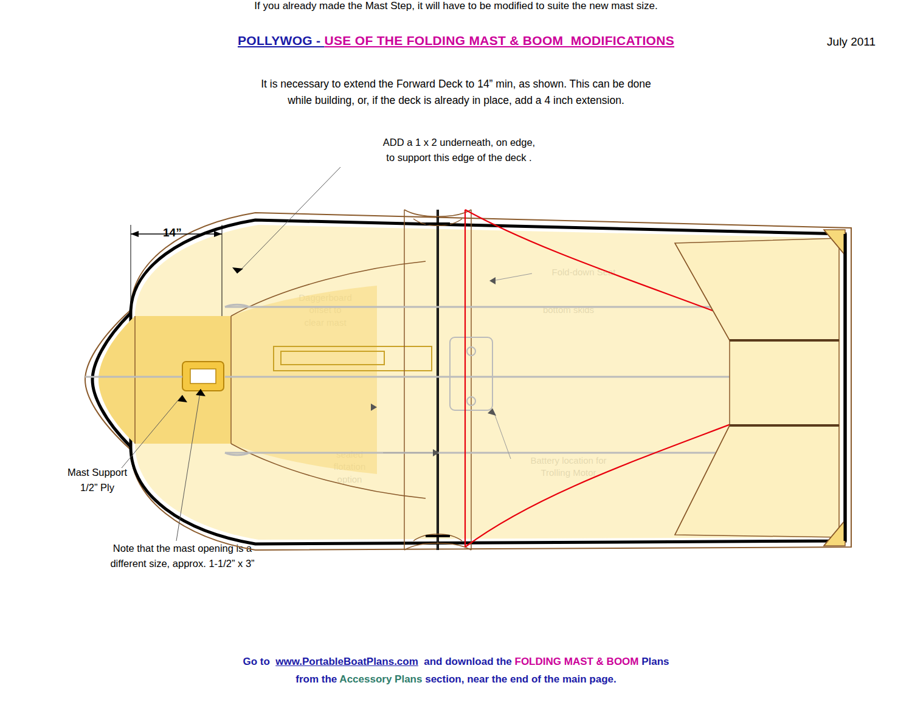POLLYWOG - USE OF THE FOLDING MAST & BOOM MODIFICATIONS
July 2011
It is necessary to extend the Forward Deck to 14” min, as shown. This can be done
while building, or, if the deck is already in place, add a 4 inch extension.
ADD a 1 x 2 underneath, on edge,
to support this edge of the deck .
Mast Support
1/2” Ply
Note that the mast opening is a
different size, approx. 1-1/2” x 3”
If you already made the Mast Step, it will have to be modified to suite the new mast size.
14”
Daggerboard
offset to
clear mast
Fold-down Seat
bottom skids
sealed
flotation
storage
under
seat
sealed
flotation
option
Battery location for
Trolling Motor
sealed
flotation
Go to www.PortableBoatPlans.com and download the FOLDING MAST & BOOM Plans
from the Accessory Plans section, near the end of the main page.